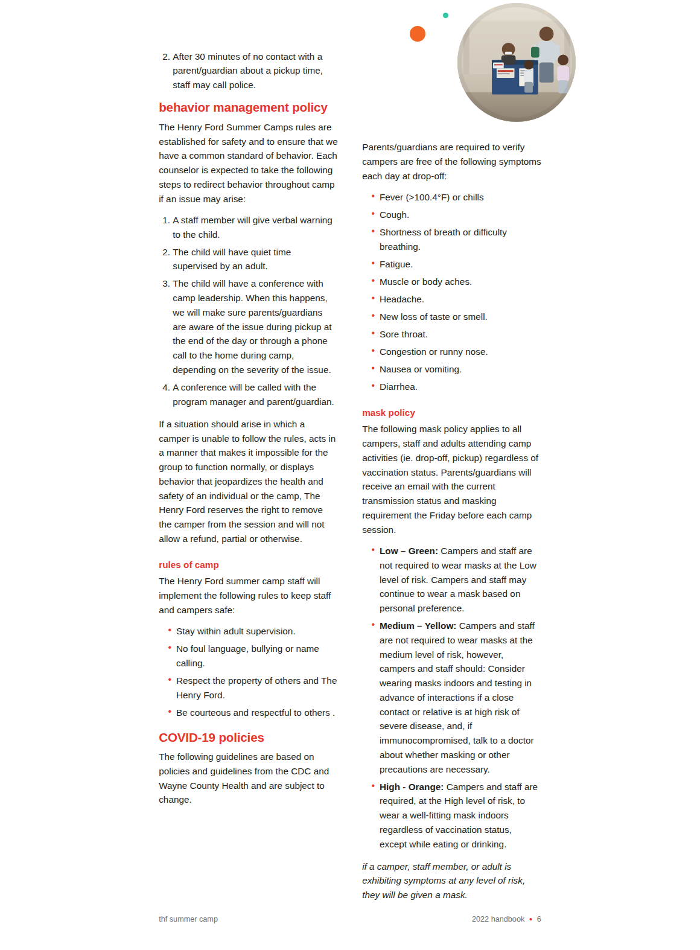After 30 minutes of no contact with a parent/guardian about a pickup time, staff may call police.
behavior management policy
The Henry Ford Summer Camps rules are established for safety and to ensure that we have a common standard of behavior. Each counselor is expected to take the following steps to redirect behavior throughout camp if an issue may arise:
A staff member will give verbal warning to the child.
The child will have quiet time supervised by an adult.
The child will have a conference with camp leadership. When this happens, we will make sure parents/guardians are aware of the issue during pickup at the end of the day or through a phone call to the home during camp, depending on the severity of the issue.
A conference will be called with the program manager and parent/guardian.
If a situation should arise in which a camper is unable to follow the rules, acts in a manner that makes it impossible for the group to function normally, or displays behavior that jeopardizes the health and safety of an individual or the camp, The Henry Ford reserves the right to remove the camper from the session and will not allow a refund, partial or otherwise.
rules of camp
The Henry Ford summer camp staff will implement the following rules to keep staff and campers safe:
Stay within adult supervision.
No foul language, bullying or name calling.
Respect the property of others and The Henry Ford.
Be courteous and respectful to others .
COVID-19 policies
The following guidelines are based on policies and guidelines from the CDC and Wayne County Health and are subject to change.
Parents/guardians are required to verify campers are free of the following symptoms each day at drop-off:
Fever (>100.4°F) or chills
Cough.
Shortness of breath or difficulty breathing.
Fatigue.
Muscle or body aches.
Headache.
New loss of taste or smell.
Sore throat.
Congestion or runny nose.
Nausea or vomiting.
Diarrhea.
mask policy
The following mask policy applies to all campers, staff and adults attending camp activities (ie. drop-off, pickup) regardless of vaccination status. Parents/guardians will receive an email with the current transmission status and masking requirement the Friday before each camp session.
Low – Green: Campers and staff are not required to wear masks at the Low level of risk. Campers and staff may continue to wear a mask based on personal preference.
Medium – Yellow: Campers and staff are not required to wear masks at the medium level of risk, however, campers and staff should: Consider wearing masks indoors and testing in advance of interactions if a close contact or relative is at high risk of severe disease, and, if immunocompromised, talk to a doctor about whether masking or other precautions are necessary.
High - Orange: Campers and staff are required, at the High level of risk, to wear a well-fitting mask indoors regardless of vaccination status, except while eating or drinking.
if a camper, staff member, or adult is exhibiting symptoms at any level of risk, they will be given a mask.
thf summer camp
2022 handbook • 6